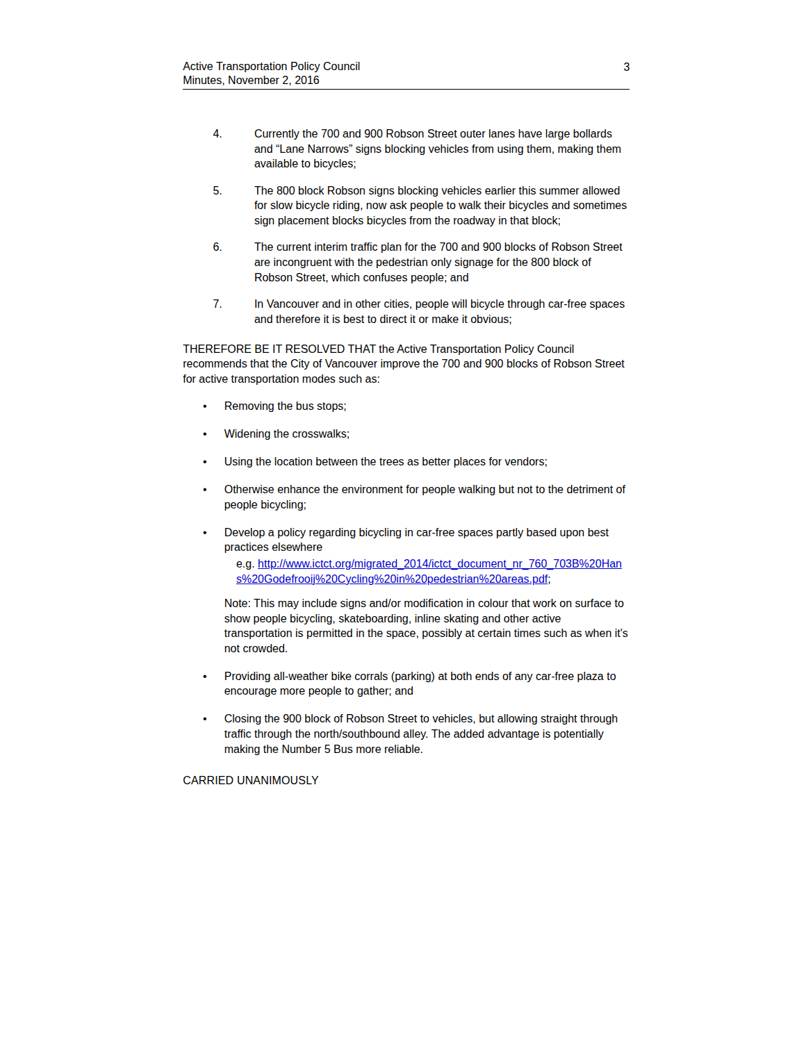Active Transportation Policy Council
Minutes, November 2, 2016
3
4. Currently the 700 and 900 Robson Street outer lanes have large bollards and “Lane Narrows” signs blocking vehicles from using them, making them available to bicycles;
5. The 800 block Robson signs blocking vehicles earlier this summer allowed for slow bicycle riding, now ask people to walk their bicycles and sometimes sign placement blocks bicycles from the roadway in that block;
6. The current interim traffic plan for the 700 and 900 blocks of Robson Street are incongruent with the pedestrian only signage for the 800 block of Robson Street, which confuses people; and
7. In Vancouver and in other cities, people will bicycle through car-free spaces and therefore it is best to direct it or make it obvious;
THEREFORE BE IT RESOLVED THAT the Active Transportation Policy Council recommends that the City of Vancouver improve the 700 and 900 blocks of Robson Street for active transportation modes such as:
• Removing the bus stops;
• Widening the crosswalks;
• Using the location between the trees as better places for vendors;
• Otherwise enhance the environment for people walking but not to the detriment of people bicycling;
• Develop a policy regarding bicycling in car-free spaces partly based upon best practices elsewhere
e.g. http://www.ictct.org/migrated_2014/ictct_document_nr_760_703B%20Hans%20Godefrooij%20Cycling%20in%20pedestrian%20areas.pdf;
Note: This may include signs and/or modification in colour that work on surface to show people bicycling, skateboarding, inline skating and other active transportation is permitted in the space, possibly at certain times such as when it's not crowded.
• Providing all-weather bike corrals (parking) at both ends of any car-free plaza to encourage more people to gather; and
• Closing the 900 block of Robson Street to vehicles, but allowing straight through traffic through the north/southbound alley. The added advantage is potentially making the Number 5 Bus more reliable.
CARRIED UNANIMOUSLY